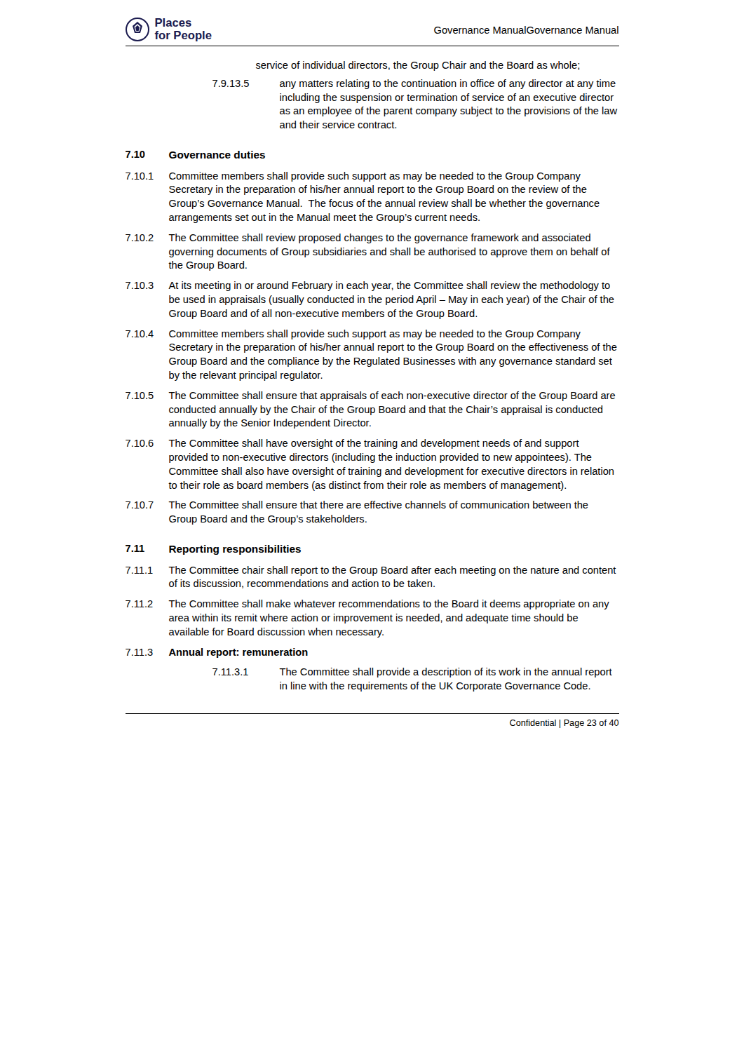Places for People
Governance ManualGovernance Manual
service of individual directors, the Group Chair and the Board as whole;
7.9.13.5
any matters relating to the continuation in office of any director at any time including the suspension or termination of service of an executive director as an employee of the parent company subject to the provisions of the law and their service contract.
7.10
Governance duties
7.10.1
Committee members shall provide such support as may be needed to the Group Company Secretary in the preparation of his/her annual report to the Group Board on the review of the Group’s Governance Manual. The focus of the annual review shall be whether the governance arrangements set out in the Manual meet the Group’s current needs.
7.10.2
The Committee shall review proposed changes to the governance framework and associated governing documents of Group subsidiaries and shall be authorised to approve them on behalf of the Group Board.
7.10.3
At its meeting in or around February in each year, the Committee shall review the methodology to be used in appraisals (usually conducted in the period April – May in each year) of the Chair of the Group Board and of all non-executive members of the Group Board.
7.10.4
Committee members shall provide such support as may be needed to the Group Company Secretary in the preparation of his/her annual report to the Group Board on the effectiveness of the Group Board and the compliance by the Regulated Businesses with any governance standard set by the relevant principal regulator.
7.10.5
The Committee shall ensure that appraisals of each non-executive director of the Group Board are conducted annually by the Chair of the Group Board and that the Chair’s appraisal is conducted annually by the Senior Independent Director.
7.10.6
The Committee shall have oversight of the training and development needs of and support provided to non-executive directors (including the induction provided to new appointees). The Committee shall also have oversight of training and development for executive directors in relation to their role as board members (as distinct from their role as members of management).
7.10.7
The Committee shall ensure that there are effective channels of communication between the Group Board and the Group’s stakeholders.
7.11
Reporting responsibilities
7.11.1
The Committee chair shall report to the Group Board after each meeting on the nature and content of its discussion, recommendations and action to be taken.
7.11.2
The Committee shall make whatever recommendations to the Board it deems appropriate on any area within its remit where action or improvement is needed, and adequate time should be available for Board discussion when necessary.
7.11.3
Annual report: remuneration
7.11.3.1
The Committee shall provide a description of its work in the annual report in line with the requirements of the UK Corporate Governance Code.
Confidential | Page 23 of 40